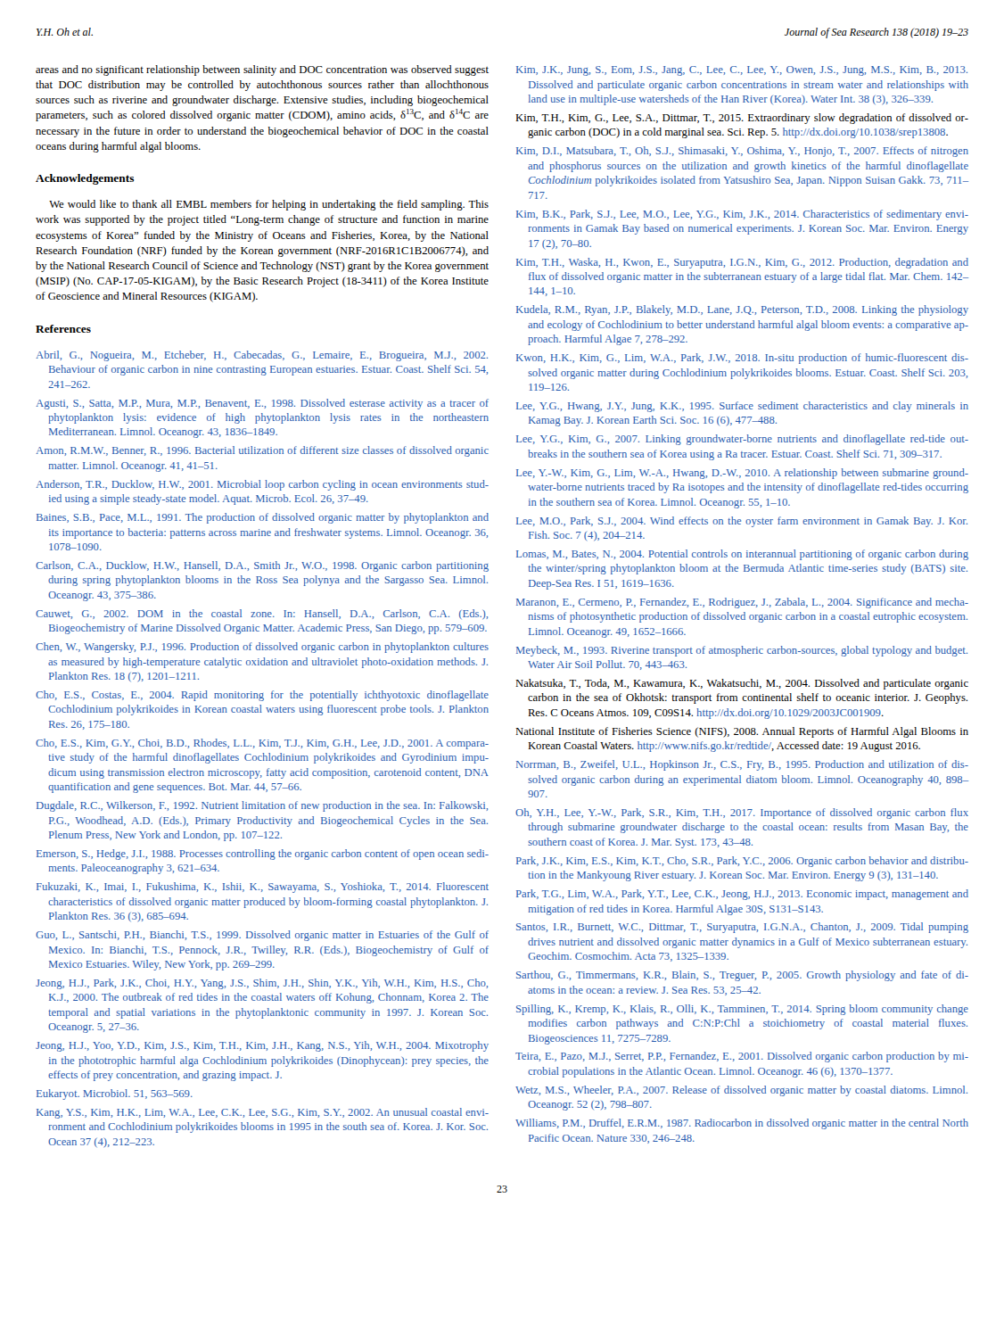Y.H. Oh et al.
Journal of Sea Research 138 (2018) 19–23
areas and no significant relationship between salinity and DOC concentration was observed suggest that DOC distribution may be controlled by autochthonous sources rather than allochthonous sources such as riverine and groundwater discharge. Extensive studies, including biogeochemical parameters, such as colored dissolved organic matter (CDOM), amino acids, δ13C, and δ14C are necessary in the future in order to understand the biogeochemical behavior of DOC in the coastal oceans during harmful algal blooms.
Acknowledgements
We would like to thank all EMBL members for helping in undertaking the field sampling. This work was supported by the project titled “Long-term change of structure and function in marine ecosystems of Korea” funded by the Ministry of Oceans and Fisheries, Korea, by the National Research Foundation (NRF) funded by the Korean government (NRF-2016R1C1B2006774), and by the National Research Council of Science and Technology (NST) grant by the Korea government (MSIP) (No. CAP-17-05-KIGAM), by the Basic Research Project (18-3411) of the Korea Institute of Geoscience and Mineral Resources (KIGAM).
References
Abril, G., Nogueira, M., Etcheber, H., Cabecadas, G., Lemaire, E., Brogueira, M.J., 2002. Behaviour of organic carbon in nine contrasting European estuaries. Estuar. Coast. Shelf Sci. 54, 241–262.
Agusti, S., Satta, M.P., Mura, M.P., Benavent, E., 1998. Dissolved esterase activity as a tracer of phytoplankton lysis: evidence of high phytoplankton lysis rates in the northeastern Mediterranean. Limnol. Oceanogr. 43, 1836–1849.
Amon, R.M.W., Benner, R., 1996. Bacterial utilization of different size classes of dissolved organic matter. Limnol. Oceanogr. 41, 41–51.
Anderson, T.R., Ducklow, H.W., 2001. Microbial loop carbon cycling in ocean environments studied using a simple steady-state model. Aquat. Microb. Ecol. 26, 37–49.
Baines, S.B., Pace, M.L., 1991. The production of dissolved organic matter by phytoplankton and its importance to bacteria: patterns across marine and freshwater systems. Limnol. Oceanogr. 36, 1078–1090.
Carlson, C.A., Ducklow, H.W., Hansell, D.A., Smith Jr., W.O., 1998. Organic carbon partitioning during spring phytoplankton blooms in the Ross Sea polynya and the Sargasso Sea. Limnol. Oceanogr. 43, 375–386.
Cauwet, G., 2002. DOM in the coastal zone. In: Hansell, D.A., Carlson, C.A. (Eds.), Biogeochemistry of Marine Dissolved Organic Matter. Academic Press, San Diego, pp. 579–609.
Chen, W., Wangersky, P.J., 1996. Production of dissolved organic carbon in phytoplankton cultures as measured by high-temperature catalytic oxidation and ultraviolet photo-oxidation methods. J. Plankton Res. 18 (7), 1201–1211.
Cho, E.S., Costas, E., 2004. Rapid monitoring for the potentially ichthyotoxic dinoflagellate Cochlodinium polykrikoides in Korean coastal waters using fluorescent probe tools. J. Plankton Res. 26, 175–180.
Cho, E.S., Kim, G.Y., Choi, B.D., Rhodes, L.L., Kim, T.J., Kim, G.H., Lee, J.D., 2001. A comparative study of the harmful dinoflagellates Cochlodinium polykrikoides and Gyrodinium impudicum using transmission electron microscopy, fatty acid composition, carotenoid content, DNA quantification and gene sequences. Bot. Mar. 44, 57–66.
Dugdale, R.C., Wilkerson, F., 1992. Nutrient limitation of new production in the sea. In: Falkowski, P.G., Woodhead, A.D. (Eds.), Primary Productivity and Biogeochemical Cycles in the Sea. Plenum Press, New York and London, pp. 107–122.
Emerson, S., Hedge, J.I., 1988. Processes controlling the organic carbon content of open ocean sediments. Paleoceanography 3, 621–634.
Fukuzaki, K., Imai, I., Fukushima, K., Ishii, K., Sawayama, S., Yoshioka, T., 2014. Fluorescent characteristics of dissolved organic matter produced by bloom-forming coastal phytoplankton. J. Plankton Res. 36 (3), 685–694.
Guo, L., Santschi, P.H., Bianchi, T.S., 1999. Dissolved organic matter in Estuaries of the Gulf of Mexico. In: Bianchi, T.S., Pennock, J.R., Twilley, R.R. (Eds.), Biogeochemistry of Gulf of Mexico Estuaries. Wiley, New York, pp. 269–299.
Jeong, H.J., Park, J.K., Choi, H.Y., Yang, J.S., Shim, J.H., Shin, Y.K., Yih, W.H., Kim, H.S., Cho, K.J., 2000. The outbreak of red tides in the coastal waters off Kohung, Chonnam, Korea 2. The temporal and spatial variations in the phytoplanktonic community in 1997. J. Korean Soc. Oceanogr. 5, 27–36.
Jeong, H.J., Yoo, Y.D., Kim, J.S., Kim, T.H., Kim, J.H., Kang, N.S., Yih, W.H., 2004. Mixotrophy in the phototrophic harmful alga Cochlodinium polykrikoides (Dinophycean): prey species, the effects of prey concentration, and grazing impact. J.
Eukaryot. Microbiol. 51, 563–569.
Kang, Y.S., Kim, H.K., Lim, W.A., Lee, C.K., Lee, S.G., Kim, S.Y., 2002. An unusual coastal environment and Cochlodinium polykrikoides blooms in 1995 in the south sea of. Korea. J. Kor. Soc. Ocean 37 (4), 212–223.
Kim, J.K., Jung, S., Eom, J.S., Jang, C., Lee, C., Lee, Y., Owen, J.S., Jung, M.S., Kim, B., 2013. Dissolved and particulate organic carbon concentrations in stream water and relationships with land use in multiple-use watersheds of the Han River (Korea). Water Int. 38 (3), 326–339.
Kim, T.H., Kim, G., Lee, S.A., Dittmar, T., 2015. Extraordinary slow degradation of dissolved organic carbon (DOC) in a cold marginal sea. Sci. Rep. 5. http://dx.doi.org/10.1038/srep13808.
Kim, D.I., Matsubara, T., Oh, S.J., Shimasaki, Y., Oshima, Y., Honjo, T., 2007. Effects of nitrogen and phosphorus sources on the utilization and growth kinetics of the harmful dinoflagellate Cochlodinium polykrikoides isolated from Yatsushiro Sea, Japan. Nippon Suisan Gakk. 73, 711–717.
Kim, B.K., Park, S.J., Lee, M.O., Lee, Y.G., Kim, J.K., 2014. Characteristics of sedimentary environments in Gamak Bay based on numerical experiments. J. Korean Soc. Mar. Environ. Energy 17 (2), 70–80.
Kim, T.H., Waska, H., Kwon, E., Suryaputra, I.G.N., Kim, G., 2012. Production, degradation and flux of dissolved organic matter in the subterranean estuary of a large tidal flat. Mar. Chem. 142–144, 1–10.
Kudela, R.M., Ryan, J.P., Blakely, M.D., Lane, J.Q., Peterson, T.D., 2008. Linking the physiology and ecology of Cochlodinium to better understand harmful algal bloom events: a comparative approach. Harmful Algae 7, 278–292.
Kwon, H.K., Kim, G., Lim, W.A., Park, J.W., 2018. In-situ production of humic-fluorescent dissolved organic matter during Cochlodinium polykrikoides blooms. Estuar. Coast. Shelf Sci. 203, 119–126.
Lee, Y.G., Hwang, J.Y., Jung, K.K., 1995. Surface sediment characteristics and clay minerals in Kamag Bay. J. Korean Earth Sci. Soc. 16 (6), 477–488.
Lee, Y.G., Kim, G., 2007. Linking groundwater-borne nutrients and dinoflagellate red-tide outbreaks in the southern sea of Korea using a Ra tracer. Estuar. Coast. Shelf Sci. 71, 309–317.
Lee, Y.-W., Kim, G., Lim, W.-A., Hwang, D.-W., 2010. A relationship between submarine groundwater-borne nutrients traced by Ra isotopes and the intensity of dinoflagellate red-tides occurring in the southern sea of Korea. Limnol. Oceanogr. 55, 1–10.
Lee, M.O., Park, S.J., 2004. Wind effects on the oyster farm environment in Gamak Bay. J. Kor. Fish. Soc. 7 (4), 204–214.
Lomas, M., Bates, N., 2004. Potential controls on interannual partitioning of organic carbon during the winter/spring phytoplankton bloom at the Bermuda Atlantic time-series study (BATS) site. Deep-Sea Res. I 51, 1619–1636.
Maranon, E., Cermeno, P., Fernandez, E., Rodriguez, J., Zabala, L., 2004. Significance and mechanisms of photosynthetic production of dissolved organic carbon in a coastal eutrophic ecosystem. Limnol. Oceanogr. 49, 1652–1666.
Meybeck, M., 1993. Riverine transport of atmospheric carbon-sources, global typology and budget. Water Air Soil Pollut. 70, 443–463.
Nakatsuka, T., Toda, M., Kawamura, K., Wakatsuchi, M., 2004. Dissolved and particulate organic carbon in the sea of Okhotsk: transport from continental shelf to oceanic interior. J. Geophys. Res. C Oceans Atmos. 109, C09S14. http://dx.doi.org/10.1029/2003JC001909.
National Institute of Fisheries Science (NIFS), 2008. Annual Reports of Harmful Algal Blooms in Korean Coastal Waters. http://www.nifs.go.kr/redtide/, Accessed date: 19 August 2016.
Norrman, B., Zweifel, U.L., Hopkinson Jr., C.S., Fry, B., 1995. Production and utilization of dissolved organic carbon during an experimental diatom bloom. Limnol. Oceanography 40, 898–907.
Oh, Y.H., Lee, Y.-W., Park, S.R., Kim, T.H., 2017. Importance of dissolved organic carbon flux through submarine groundwater discharge to the coastal ocean: results from Masan Bay, the southern coast of Korea. J. Mar. Syst. 173, 43–48.
Park, J.K., Kim, E.S., Kim, K.T., Cho, S.R., Park, Y.C., 2006. Organic carbon behavior and distribution in the Mankyoung River estuary. J. Korean Soc. Mar. Environ. Energy 9 (3), 131–140.
Park, T.G., Lim, W.A., Park, Y.T., Lee, C.K., Jeong, H.J., 2013. Economic impact, management and mitigation of red tides in Korea. Harmful Algae 30S, S131–S143.
Santos, I.R., Burnett, W.C., Dittmar, T., Suryaputra, I.G.N.A., Chanton, J., 2009. Tidal pumping drives nutrient and dissolved organic matter dynamics in a Gulf of Mexico subterranean estuary. Geochim. Cosmochim. Acta 73, 1325–1339.
Sarthou, G., Timmermans, K.R., Blain, S., Treguer, P., 2005. Growth physiology and fate of diatoms in the ocean: a review. J. Sea Res. 53, 25–42.
Spilling, K., Kremp, K., Klais, R., Olli, K., Tamminen, T., 2014. Spring bloom community change modifies carbon pathways and C:N:P:Chl a stoichiometry of coastal material fluxes. Biogeosciences 11, 7275–7289.
Teira, E., Pazo, M.J., Serret, P.P., Fernandez, E., 2001. Dissolved organic carbon production by microbial populations in the Atlantic Ocean. Limnol. Oceanogr. 46 (6), 1370–1377.
Wetz, M.S., Wheeler, P.A., 2007. Release of dissolved organic matter by coastal diatoms. Limnol. Oceanogr. 52 (2), 798–807.
Williams, P.M., Druffel, E.R.M., 1987. Radiocarbon in dissolved organic matter in the central North Pacific Ocean. Nature 330, 246–248.
23